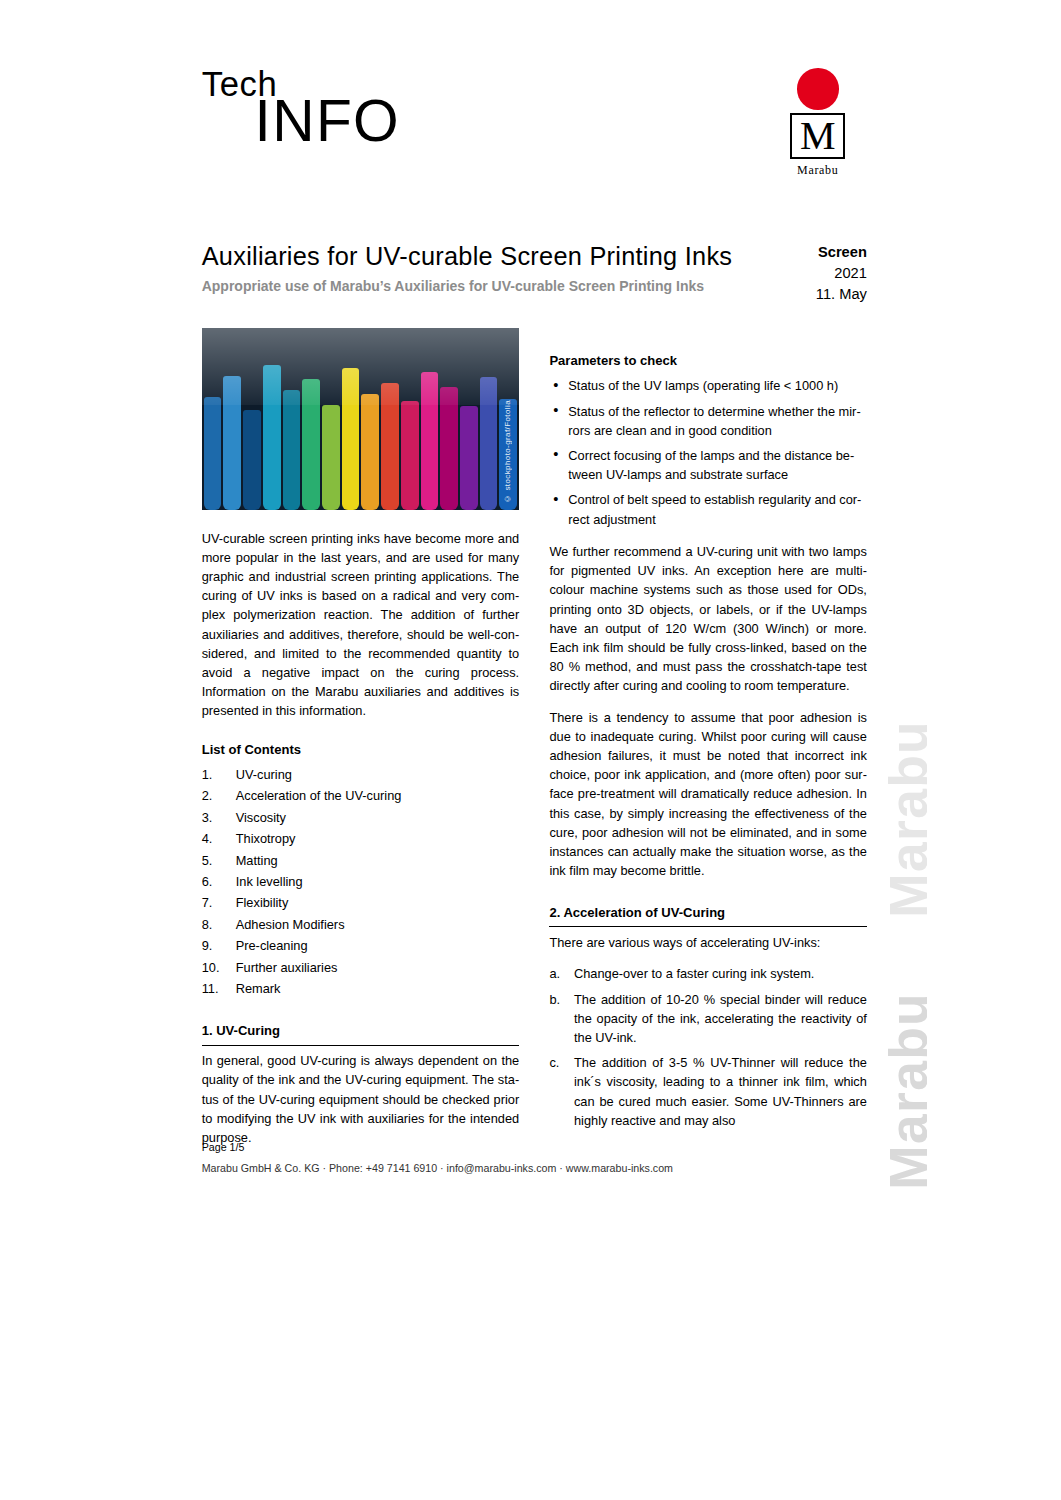Tech INFO
M
Marabu
Auxiliaries for UV-curable Screen Printing Inks
Appropriate use of Marabu’s Auxiliaries for UV-curable Screen Printing Inks
Screen
2021
11. May
© stockphoto-graf/Fotolia
UV-curable screen printing inks have become more and more popular in the last years, and are used for many graphic and industrial screen printing applications. The curing of UV inks is based on a radical and very complex polymerization reaction. The addition of further auxiliaries and additives, therefore, should be well-considered, and limited to the recommended quantity to avoid a negative impact on the curing process. Information on the Marabu auxiliaries and additives is presented in this information.
List of Contents
UV-curing
Acceleration of the UV-curing
Viscosity
Thixotropy
Matting
Ink levelling
Flexibility
Adhesion Modifiers
Pre-cleaning
Further auxiliaries
Remark
1. UV-Curing
In general, good UV-curing is always dependent on the quality of the ink and the UV-curing equipment. The status of the UV-curing equipment should be checked prior to modifying the UV ink with auxiliaries for the intended purpose.
Parameters to check
Status of the UV lamps (operating life < 1000 h)
Status of the reflector to determine whether the mirrors are clean and in good condition
Correct focusing of the lamps and the distance between UV-lamps and substrate surface
Control of belt speed to establish regularity and correct adjustment
We further recommend a UV-curing unit with two lamps for pigmented UV inks. An exception here are multi-colour machine systems such as those used for ODs, printing onto 3D objects, or labels, or if the UV-lamps have an output of 120 W/cm (300 W/inch) or more. Each ink film should be fully cross-linked, based on the 80 % method, and must pass the crosshatch-tape test directly after curing and cooling to room temperature.
There is a tendency to assume that poor adhesion is due to inadequate curing. Whilst poor curing will cause adhesion failures, it must be noted that incorrect ink choice, poor ink application, and (more often) poor surface pre-treatment will dramatically reduce adhesion. In this case, by simply increasing the effectiveness of the cure, poor adhesion will not be eliminated, and in some instances can actually make the situation worse, as the ink film may become brittle.
2. Acceleration of UV-Curing
There are various ways of accelerating UV-inks:
Change-over to a faster curing ink system.
The addition of 10-20 % special binder will reduce the opacity of the ink, accelerating the reactivity of the UV-ink.
The addition of 3-5 % UV-Thinner will reduce the ink´s viscosity, leading to a thinner ink film, which can be cured much easier. Some UV-Thinners are highly reactive and may also
Marabu
Marabu
Page 1/5
Marabu GmbH & Co. KG · Phone: +49 7141 6910 · info@marabu-inks.com · www.marabu-inks.com